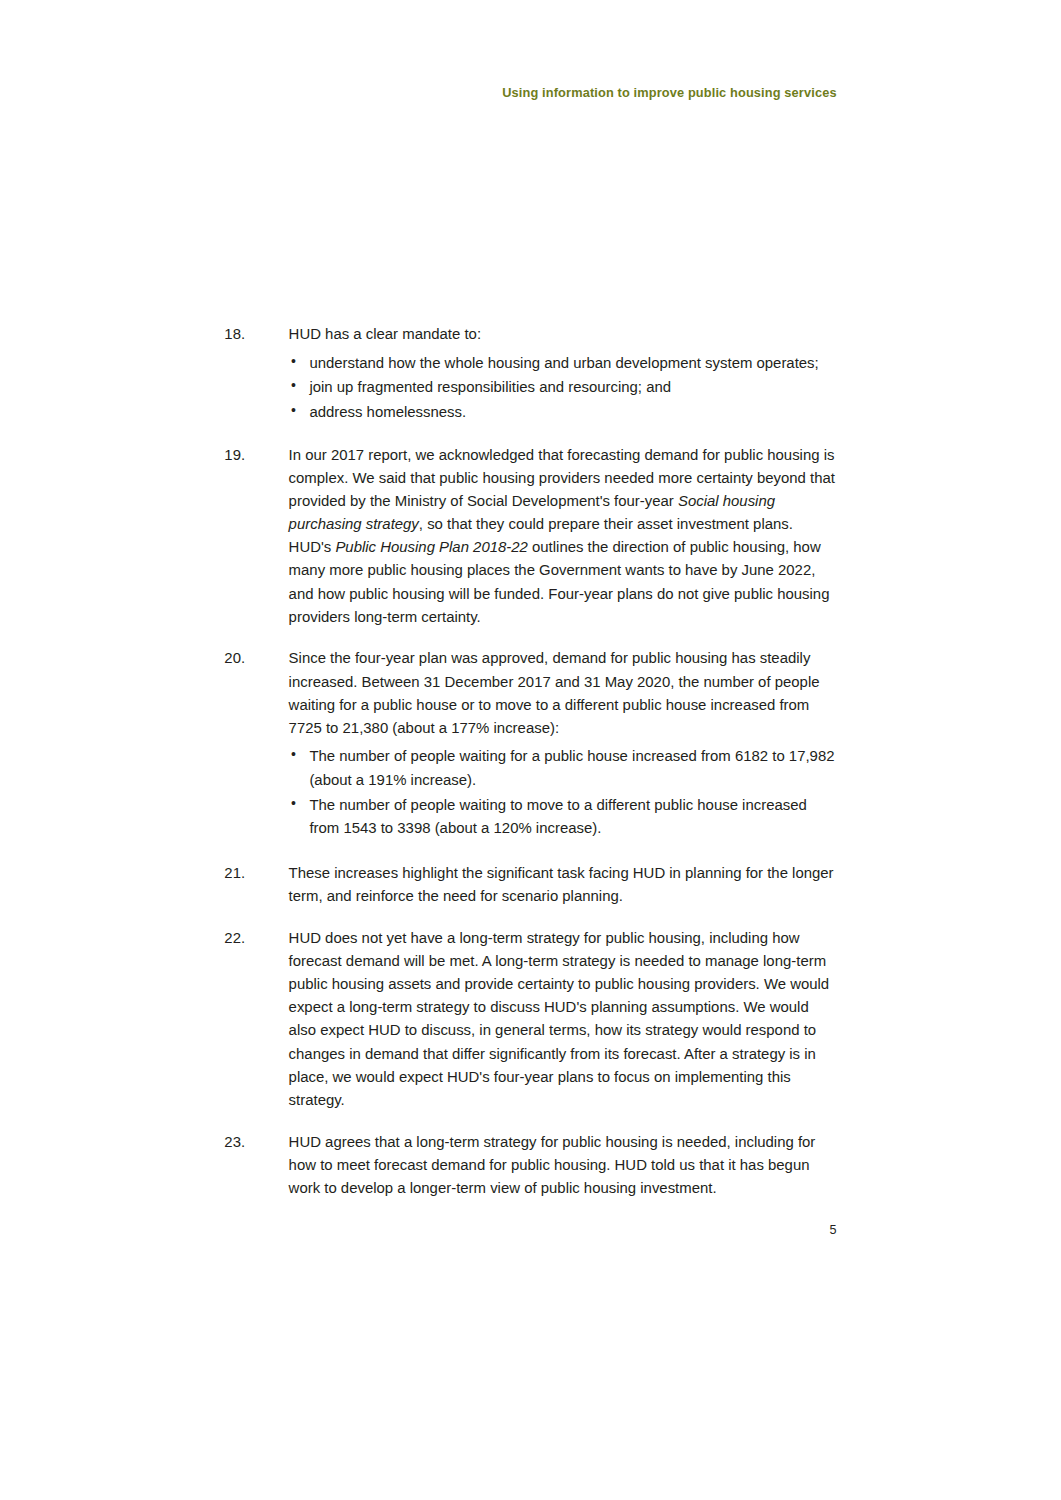Using information to improve public housing services
18.
HUD has a clear mandate to:
understand how the whole housing and urban development system operates;
join up fragmented responsibilities and resourcing; and
address homelessness.
19.
In our 2017 report, we acknowledged that forecasting demand for public housing is complex. We said that public housing providers needed more certainty beyond that provided by the Ministry of Social Development's four-year Social housing purchasing strategy, so that they could prepare their asset investment plans. HUD's Public Housing Plan 2018-22 outlines the direction of public housing, how many more public housing places the Government wants to have by June 2022, and how public housing will be funded. Four-year plans do not give public housing providers long-term certainty.
20.
Since the four-year plan was approved, demand for public housing has steadily increased. Between 31 December 2017 and 31 May 2020, the number of people waiting for a public house or to move to a different public house increased from 7725 to 21,380 (about a 177% increase):
The number of people waiting for a public house increased from 6182 to 17,982 (about a 191% increase).
The number of people waiting to move to a different public house increased from 1543 to 3398 (about a 120% increase).
21.
These increases highlight the significant task facing HUD in planning for the longer term, and reinforce the need for scenario planning.
22.
HUD does not yet have a long-term strategy for public housing, including how forecast demand will be met. A long-term strategy is needed to manage long-term public housing assets and provide certainty to public housing providers. We would expect a long-term strategy to discuss HUD's planning assumptions. We would also expect HUD to discuss, in general terms, how its strategy would respond to changes in demand that differ significantly from its forecast. After a strategy is in place, we would expect HUD's four-year plans to focus on implementing this strategy.
23.
HUD agrees that a long-term strategy for public housing is needed, including for how to meet forecast demand for public housing. HUD told us that it has begun work to develop a longer-term view of public housing investment.
5